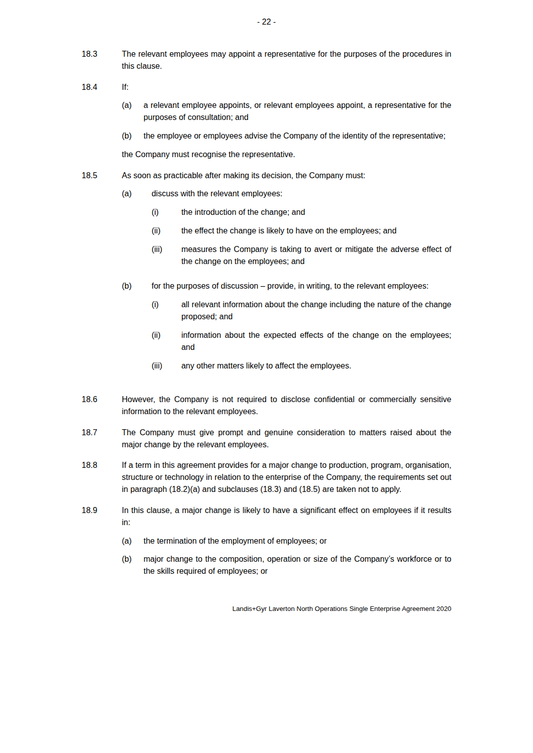- 22 -
18.3
The relevant employees may appoint a representative for the purposes of the procedures in this clause.
18.4
If:
(a)
a relevant employee appoints, or relevant employees appoint, a representative for the purposes of consultation; and
(b)
the employee or employees advise the Company of the identity of the representative;
the Company must recognise the representative.
18.5
As soon as practicable after making its decision, the Company must:
(a)
discuss with the relevant employees:
(i)
the introduction of the change; and
(ii)
the effect the change is likely to have on the employees; and
(iii)
measures the Company is taking to avert or mitigate the adverse effect of the change on the employees; and
(b)
for the purposes of discussion – provide, in writing, to the relevant employees:
(i)
all relevant information about the change including the nature of the change proposed; and
(ii)
information about the expected effects of the change on the employees; and
(iii)
any other matters likely to affect the employees.
18.6
However, the Company is not required to disclose confidential or commercially sensitive information to the relevant employees.
18.7
The Company must give prompt and genuine consideration to matters raised about the major change by the relevant employees.
18.8
If a term in this agreement provides for a major change to production, program, organisation, structure or technology in relation to the enterprise of the Company, the requirements set out in paragraph (18.2)(a) and subclauses (18.3) and (18.5) are taken not to apply.
18.9
In this clause, a major change is likely to have a significant effect on employees if it results in:
(a)
the termination of the employment of employees; or
(b)
major change to the composition, operation or size of the Company’s workforce or to the skills required of employees; or
Landis+Gyr Laverton North Operations Single Enterprise Agreement 2020